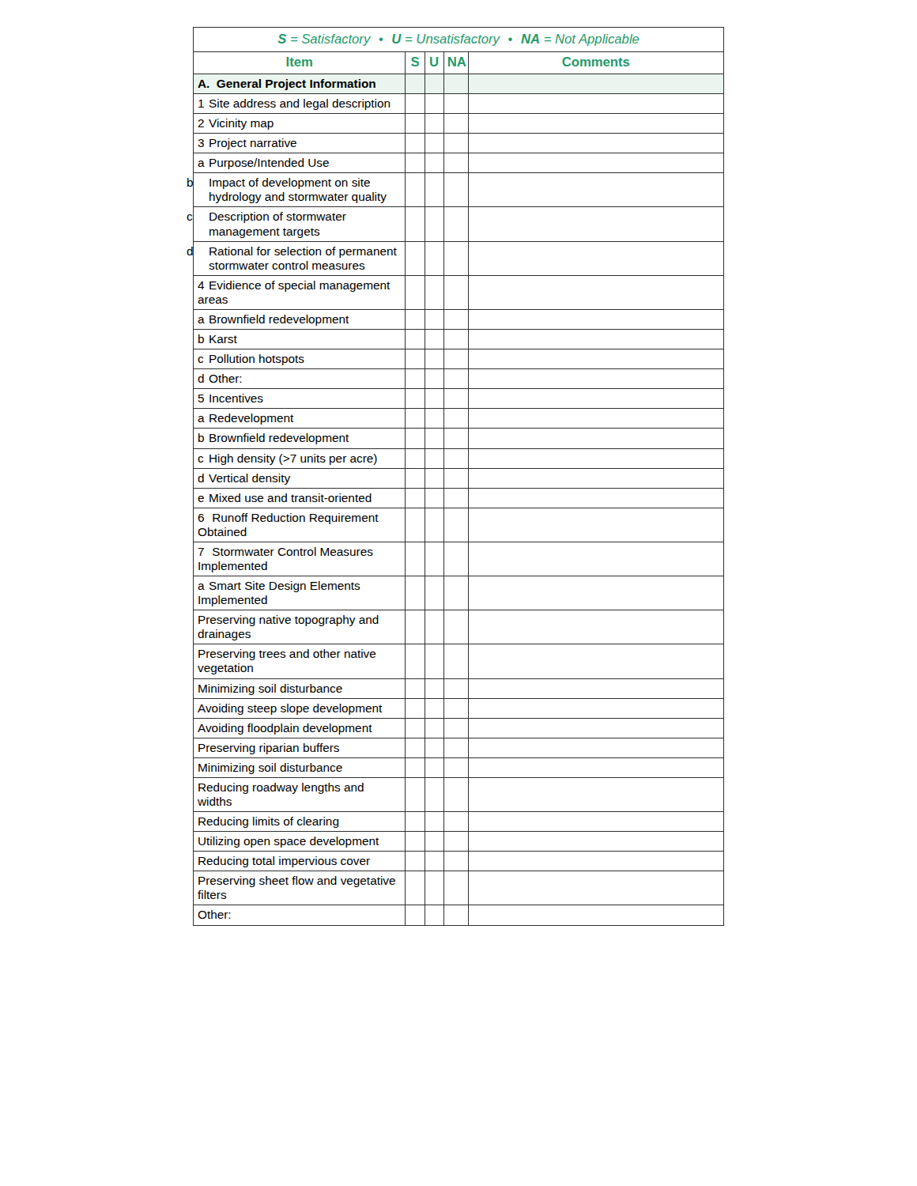| S = Satisfactory • U = Unsatisfactory • NA = Not Applicable |
| Item | S | U | NA | Comments |
| A. General Project Information | | | | |
| 1 Site address and legal description | | | | |
| 2 Vicinity map | | | | |
| 3 Project narrative | | | | |
| a Purpose/Intended Use | | | | |
| b Impact of development on site hydrology and stormwater quality | | | | |
| c Description of stormwater management targets | | | | |
| d Rational for selection of permanent stormwater control measures | | | | |
| 4 Evidience of special management areas | | | | |
| a Brownfield redevelopment | | | | |
| b Karst | | | | |
| c Pollution hotspots | | | | |
| d Other: | | | | |
| 5 Incentives | | | | |
| a Redevelopment | | | | |
| b Brownfield redevelopment | | | | |
| c High density (>7 units per acre) | | | | |
| d Vertical density | | | | |
| e Mixed use and transit-oriented | | | | |
| 6 Runoff Reduction Requirement Obtained | | | | |
| 7 Stormwater Control Measures Implemented | | | | |
| a Smart Site Design Elements Implemented | | | | |
| Preserving native topography and drainages | | | | |
| Preserving trees and other native vegetation | | | | |
| Minimizing soil disturbance | | | | |
| Avoiding steep slope development | | | | |
| Avoiding floodplain development | | | | |
| Preserving riparian buffers | | | | |
| Minimizing soil disturbance | | | | |
| Reducing roadway lengths and widths | | | | |
| Reducing limits of clearing | | | | |
| Utilizing open space development | | | | |
| Reducing total impervious cover | | | | |
| Preserving sheet flow and vegetative filters | | | | |
| Other: | | | | |